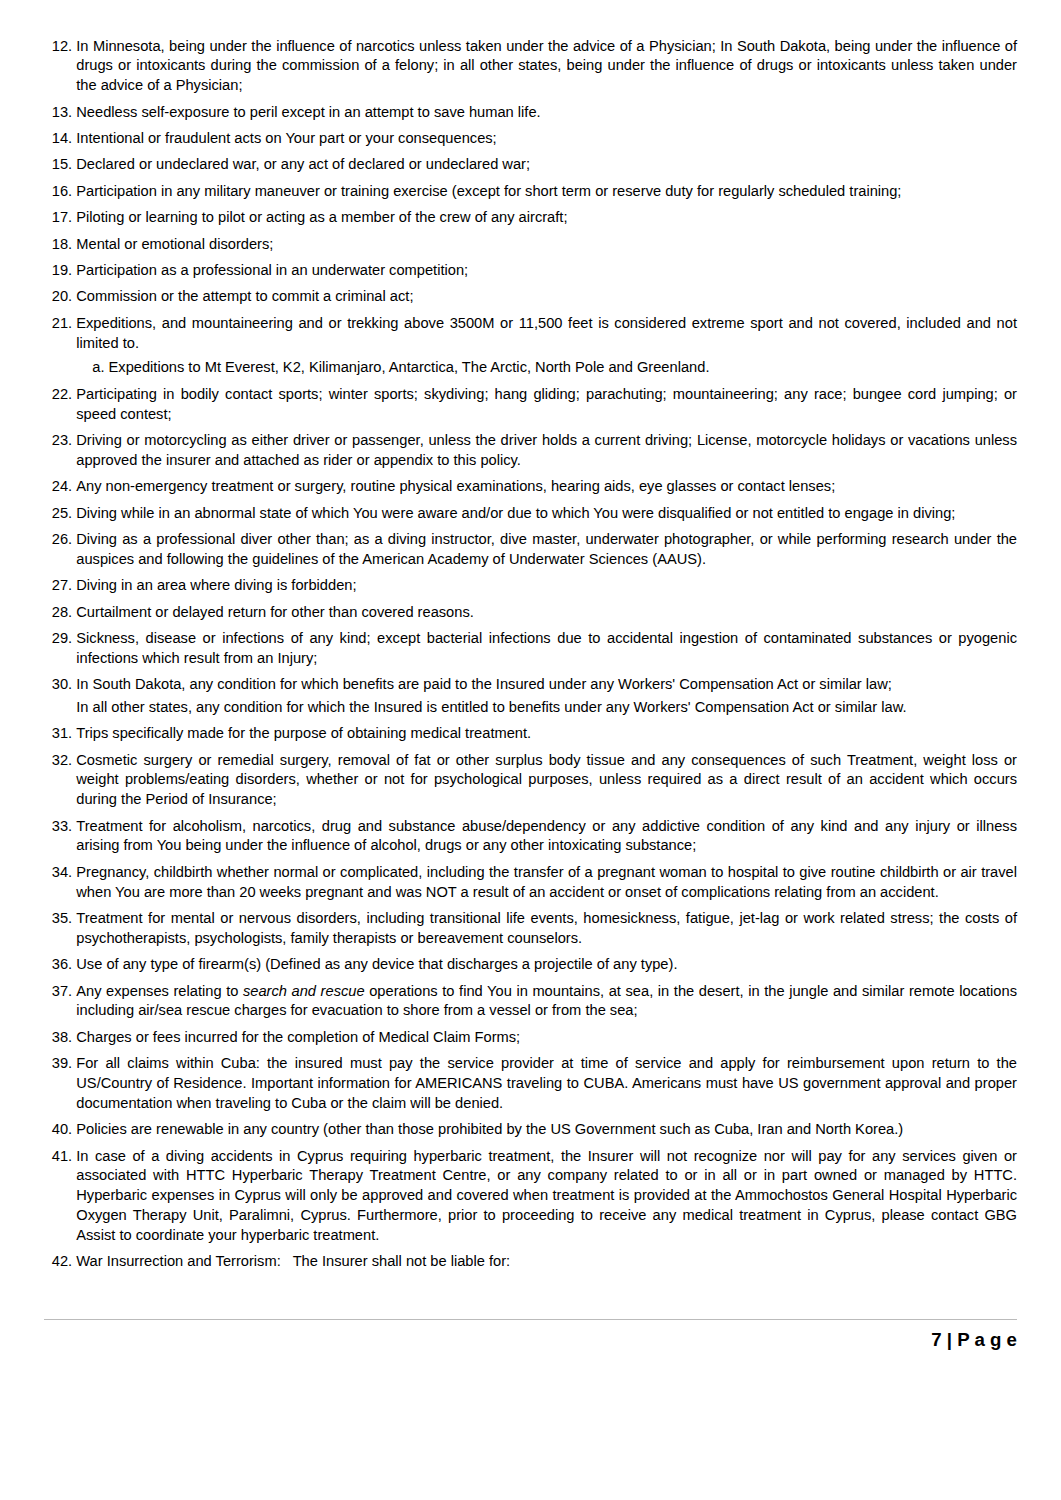In Minnesota, being under the influence of narcotics unless taken under the advice of a Physician; In South Dakota, being under the influence of drugs or intoxicants during the commission of a felony; in all other states, being under the influence of drugs or intoxicants unless taken under the advice of a Physician;
Needless self-exposure to peril except in an attempt to save human life.
Intentional or fraudulent acts on Your part or your consequences;
Declared or undeclared war, or any act of declared or undeclared war;
Participation in any military maneuver or training exercise (except for short term or reserve duty for regularly scheduled training;
Piloting or learning to pilot or acting as a member of the crew of any aircraft;
Mental or emotional disorders;
Participation as a professional in an underwater competition;
Commission or the attempt to commit a criminal act;
Expeditions, and mountaineering and or trekking above 3500M or 11,500 feet is considered extreme sport and not covered, included and not limited to.
Expeditions to Mt Everest, K2, Kilimanjaro, Antarctica, The Arctic, North Pole and Greenland.
Participating in bodily contact sports; winter sports; skydiving; hang gliding; parachuting; mountaineering; any race; bungee cord jumping; or speed contest;
Driving or motorcycling as either driver or passenger, unless the driver holds a current driving; License, motorcycle holidays or vacations unless approved the insurer and attached as rider or appendix to this policy.
Any non-emergency treatment or surgery, routine physical examinations, hearing aids, eye glasses or contact lenses;
Diving while in an abnormal state of which You were aware and/or due to which You were disqualified or not entitled to engage in diving;
Diving as a professional diver other than; as a diving instructor, dive master, underwater photographer, or while performing research under the auspices and following the guidelines of the American Academy of Underwater Sciences (AAUS).
Diving in an area where diving is forbidden;
Curtailment or delayed return for other than covered reasons.
Sickness, disease or infections of any kind; except bacterial infections due to accidental ingestion of contaminated substances or pyogenic infections which result from an Injury;
In South Dakota, any condition for which benefits are paid to the Insured under any Workers' Compensation Act or similar law; In all other states, any condition for which the Insured is entitled to benefits under any Workers' Compensation Act or similar law.
Trips specifically made for the purpose of obtaining medical treatment.
Cosmetic surgery or remedial surgery, removal of fat or other surplus body tissue and any consequences of such Treatment, weight loss or weight problems/eating disorders, whether or not for psychological purposes, unless required as a direct result of an accident which occurs during the Period of Insurance;
Treatment for alcoholism, narcotics, drug and substance abuse/dependency or any addictive condition of any kind and any injury or illness arising from You being under the influence of alcohol, drugs or any other intoxicating substance;
Pregnancy, childbirth whether normal or complicated, including the transfer of a pregnant woman to hospital to give routine childbirth or air travel when You are more than 20 weeks pregnant and was NOT a result of an accident or onset of complications relating from an accident.
Treatment for mental or nervous disorders, including transitional life events, homesickness, fatigue, jet-lag or work related stress; the costs of psychotherapists, psychologists, family therapists or bereavement counselors.
Use of any type of firearm(s) (Defined as any device that discharges a projectile of any type).
Any expenses relating to search and rescue operations to find You in mountains, at sea, in the desert, in the jungle and similar remote locations including air/sea rescue charges for evacuation to shore from a vessel or from the sea;
Charges or fees incurred for the completion of Medical Claim Forms;
For all claims within Cuba: the insured must pay the service provider at time of service and apply for reimbursement upon return to the US/Country of Residence. Important information for AMERICANS traveling to CUBA. Americans must have US government approval and proper documentation when traveling to Cuba or the claim will be denied.
Policies are renewable in any country (other than those prohibited by the US Government such as Cuba, Iran and North Korea.)
In case of a diving accidents in Cyprus requiring hyperbaric treatment, the Insurer will not recognize nor will pay for any services given or associated with HTTC Hyperbaric Therapy Treatment Centre, or any company related to or in all or in part owned or managed by HTTC. Hyperbaric expenses in Cyprus will only be approved and covered when treatment is provided at the Ammochostos General Hospital Hyperbaric Oxygen Therapy Unit, Paralimni, Cyprus. Furthermore, prior to proceeding to receive any medical treatment in Cyprus, please contact GBG Assist to coordinate your hyperbaric treatment.
War Insurrection and Terrorism: The Insurer shall not be liable for:
7 | P a g e